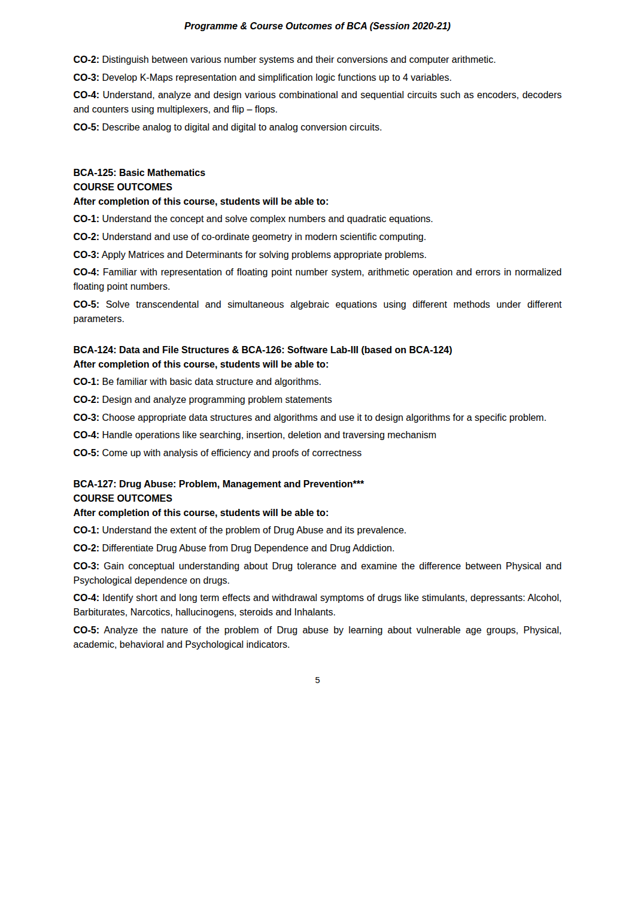Programme & Course Outcomes of BCA (Session 2020-21)
CO-2: Distinguish between various number systems and their conversions and computer arithmetic.
CO-3: Develop K-Maps representation and simplification logic functions up to 4 variables.
CO-4: Understand, analyze and design various combinational and sequential circuits such as encoders, decoders and counters using multiplexers, and flip – flops.
CO-5: Describe analog to digital and digital to analog conversion circuits.
BCA-125: Basic Mathematics
COURSE OUTCOMES
After completion of this course, students will be able to:
CO-1: Understand the concept and solve complex numbers and quadratic equations.
CO-2: Understand and use of co-ordinate geometry in modern scientific computing.
CO-3: Apply Matrices and Determinants for solving problems appropriate problems.
CO-4: Familiar with representation of floating point number system, arithmetic operation and errors in normalized floating point numbers.
CO-5: Solve transcendental and simultaneous algebraic equations using different methods under different parameters.
BCA-124: Data and File Structures & BCA-126: Software Lab-III (based on BCA-124)
After completion of this course, students will be able to:
CO-1: Be familiar with basic data structure and algorithms.
CO-2: Design and analyze programming problem statements
CO-3: Choose appropriate data structures and algorithms and use it to design algorithms for a specific problem.
CO-4: Handle operations like searching, insertion, deletion and traversing mechanism
CO-5: Come up with analysis of efficiency and proofs of correctness
BCA-127: Drug Abuse: Problem, Management and Prevention***
COURSE OUTCOMES
After completion of this course, students will be able to:
CO-1: Understand the extent of the problem of Drug Abuse and its prevalence.
CO-2: Differentiate Drug Abuse from Drug Dependence and Drug Addiction.
CO-3: Gain conceptual understanding about Drug tolerance and examine the difference between Physical and Psychological dependence on drugs.
CO-4: Identify short and long term effects and withdrawal symptoms of drugs like stimulants, depressants: Alcohol, Barbiturates, Narcotics, hallucinogens, steroids and Inhalants.
CO-5: Analyze the nature of the problem of Drug abuse by learning about vulnerable age groups, Physical, academic, behavioral and Psychological indicators.
5